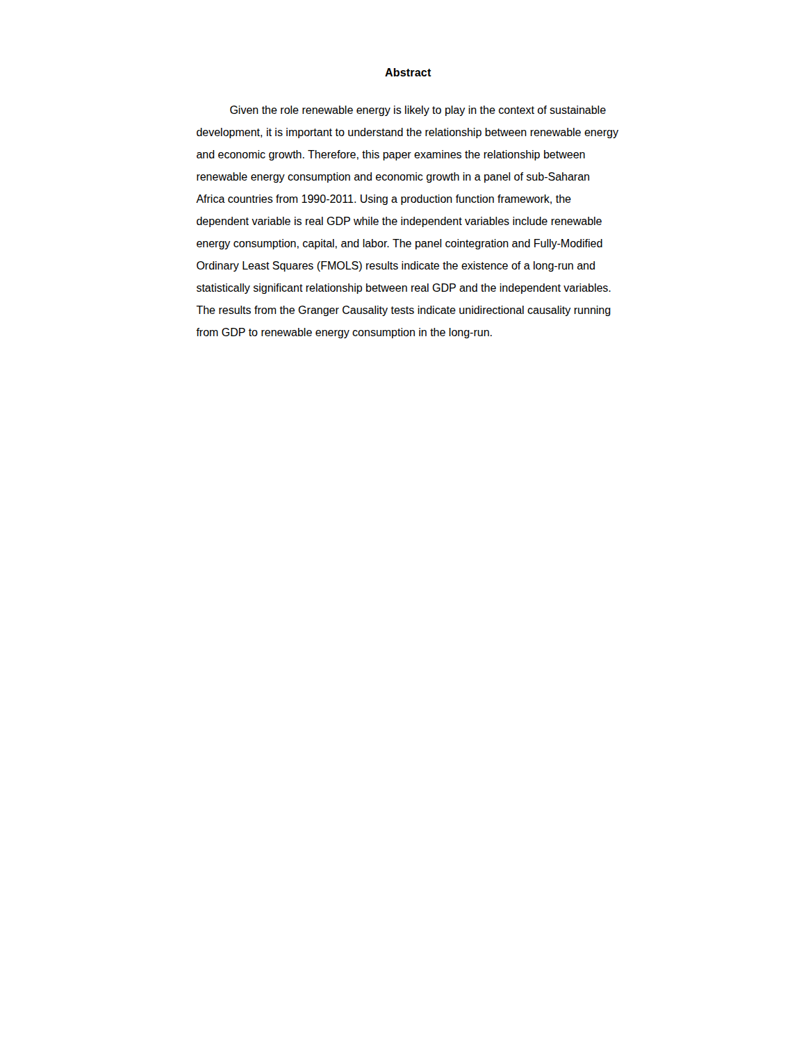Abstract
Given the role renewable energy is likely to play in the context of sustainable development, it is important to understand the relationship between renewable energy and economic growth. Therefore, this paper examines the relationship between renewable energy consumption and economic growth in a panel of sub-Saharan Africa countries from 1990-2011. Using a production function framework, the dependent variable is real GDP while the independent variables include renewable energy consumption, capital, and labor. The panel cointegration and Fully-Modified Ordinary Least Squares (FMOLS) results indicate the existence of a long-run and statistically significant relationship between real GDP and the independent variables. The results from the Granger Causality tests indicate unidirectional causality running from GDP to renewable energy consumption in the long-run.